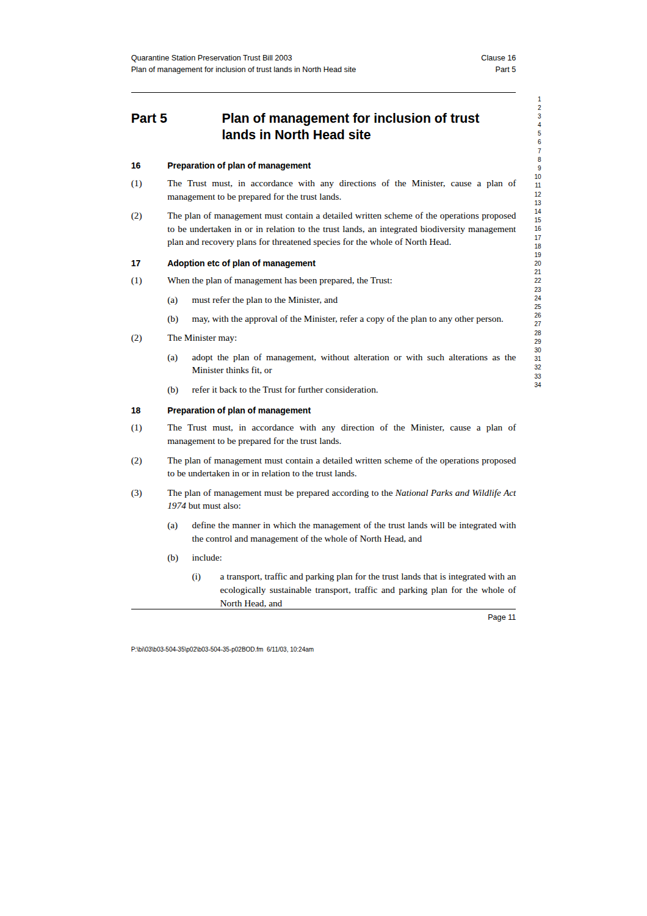Quarantine Station Preservation Trust Bill 2003
Clause 16
Plan of management for inclusion of trust lands in North Head site
Part 5
Part 5
Plan of management for inclusion of trust lands in North Head site
16
Preparation of plan of management
(1)
The Trust must, in accordance with any directions of the Minister, cause a plan of management to be prepared for the trust lands.
(2)
The plan of management must contain a detailed written scheme of the operations proposed to be undertaken in or in relation to the trust lands, an integrated biodiversity management plan and recovery plans for threatened species for the whole of North Head.
17
Adoption etc of plan of management
(1)
When the plan of management has been prepared, the Trust:
(a)
must refer the plan to the Minister, and
(b)
may, with the approval of the Minister, refer a copy of the plan to any other person.
(2)
The Minister may:
(a)
adopt the plan of management, without alteration or with such alterations as the Minister thinks fit, or
(b)
refer it back to the Trust for further consideration.
18
Preparation of plan of management
(1)
The Trust must, in accordance with any direction of the Minister, cause a plan of management to be prepared for the trust lands.
(2)
The plan of management must contain a detailed written scheme of the operations proposed to be undertaken in or in relation to the trust lands.
(3)
The plan of management must be prepared according to the National Parks and Wildlife Act 1974 but must also:
(a)
define the manner in which the management of the trust lands will be integrated with the control and management of the whole of North Head, and
(b)
include:
(i)
a transport, traffic and parking plan for the trust lands that is integrated with an ecologically sustainable transport, traffic and parking plan for the whole of North Head, and
1
2
3
4
5
6
7
8
9
10
11
12
13
14
15
16
17
18
19
20
21
22
23
24
25
26
27
28
29
30
31
32
33
34
Page 11
P:\bi\03\b03-504-35\p02\b03-504-35-p02BOD.fm 6/11/03, 10:24am